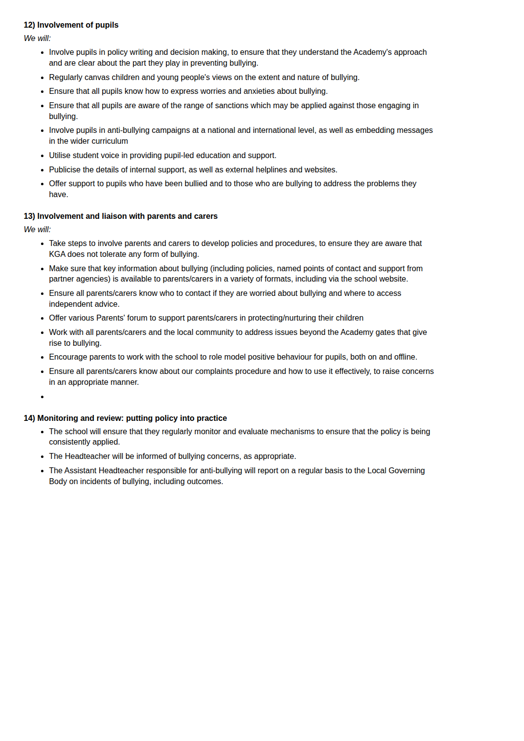12) Involvement of pupils
We will:
Involve pupils in policy writing and decision making, to ensure that they understand the Academy's approach and are clear about the part they play in preventing bullying.
Regularly canvas children and young people's views on the extent and nature of bullying.
Ensure that all pupils know how to express worries and anxieties about bullying.
Ensure that all pupils are aware of the range of sanctions which may be applied against those engaging in bullying.
Involve pupils in anti-bullying campaigns at a national and international level, as well as embedding messages in the wider curriculum
Utilise student voice in providing pupil-led education and support.
Publicise the details of internal support, as well as external helplines and websites.
Offer support to pupils who have been bullied and to those who are bullying to address the problems they have.
13) Involvement and liaison with parents and carers
We will:
Take steps to involve parents and carers to develop policies and procedures, to ensure they are aware that KGA does not tolerate any form of bullying.
Make sure that key information about bullying (including policies, named points of contact and support from partner agencies) is available to parents/carers in a variety of formats, including via the school website.
Ensure all parents/carers know who to contact if they are worried about bullying and where to access independent advice.
Offer various Parents' forum to support parents/carers in protecting/nurturing their children
Work with all parents/carers and the local community to address issues beyond the Academy gates that give rise to bullying.
Encourage parents to work with the school to role model positive behaviour for pupils, both on and offline.
Ensure all parents/carers know about our complaints procedure and how to use it effectively, to raise concerns in an appropriate manner.
14) Monitoring and review: putting policy into practice
The school will ensure that they regularly monitor and evaluate mechanisms to ensure that the policy is being consistently applied.
The Headteacher will be informed of bullying concerns, as appropriate.
The Assistant Headteacher responsible for anti-bullying will report on a regular basis to the Local Governing Body on incidents of bullying, including outcomes.